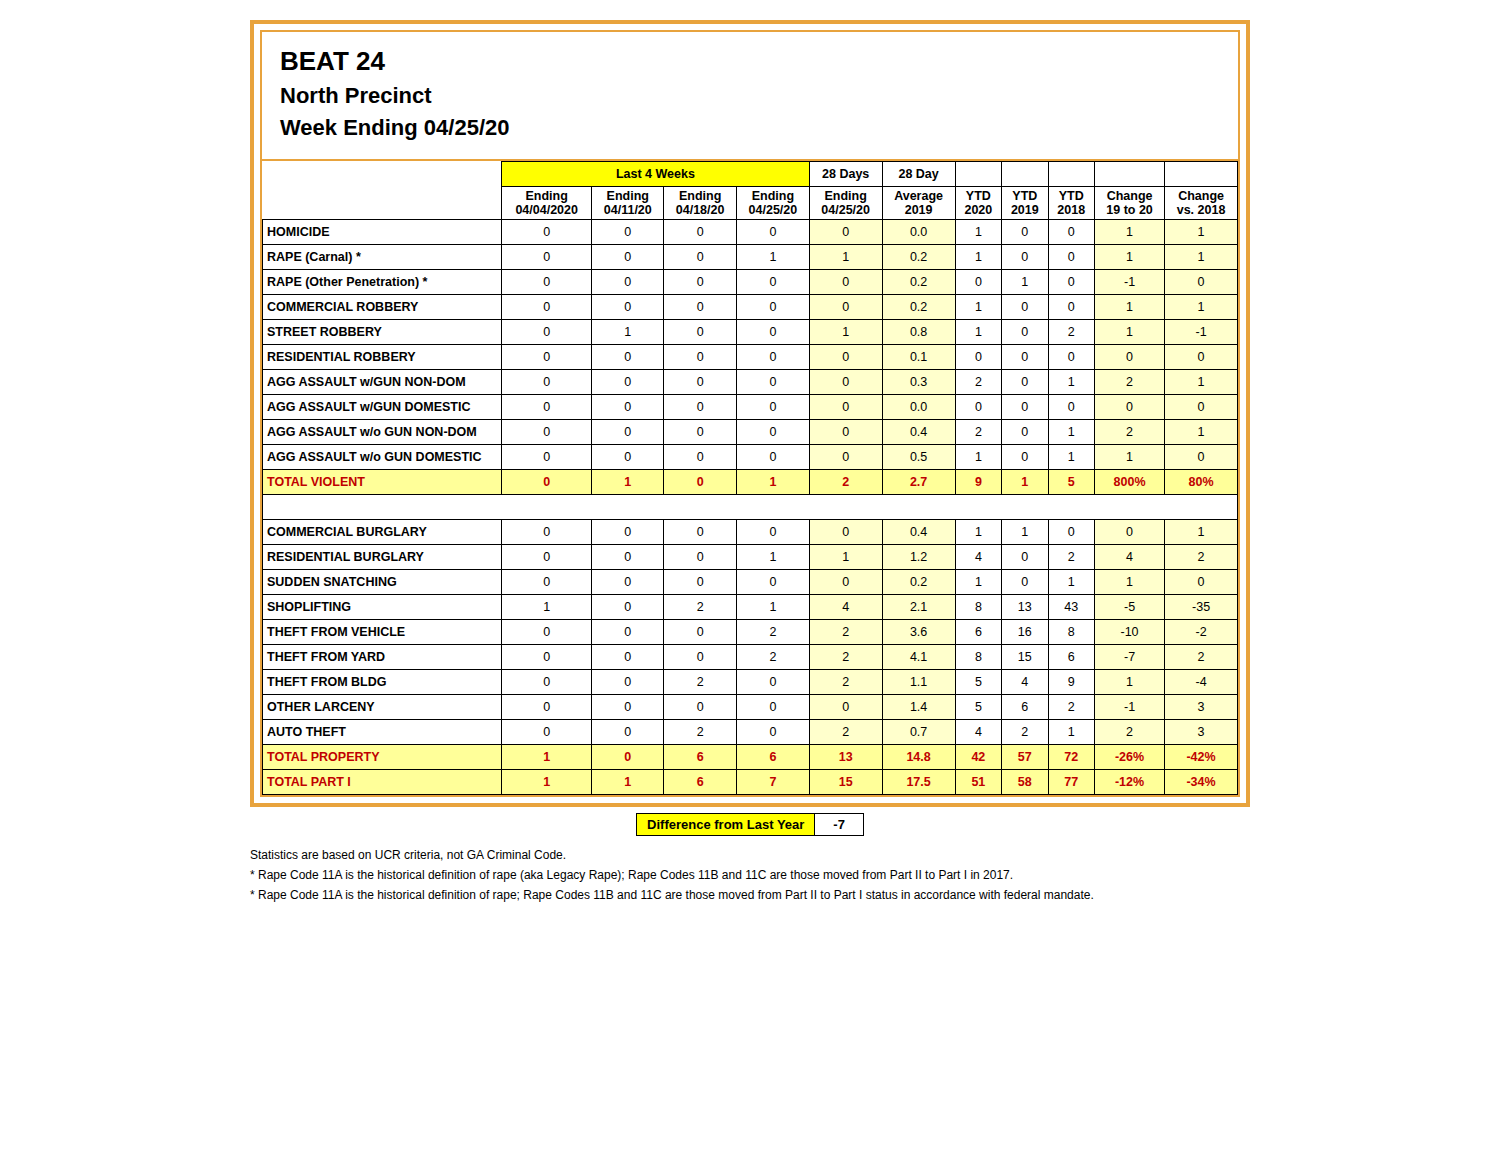BEAT 24
North Precinct
Week Ending 04/25/20
| | Last 4 Weeks | 28 Days | 28 Day | | | | | |
| --- | --- | --- | --- | --- | --- | --- | --- | --- |
| Ending 04/04/2020 | Ending 04/11/20 | Ending 04/18/20 | Ending 04/25/20 | Ending 04/25/20 | Average 2019 | YTD 2020 | YTD 2019 | YTD 2018 | Change 19 to 20 | Change vs. 2018 |
| HOMICIDE | 0 | 0 | 0 | 0 | 0 | 0.0 | 1 | 0 | 0 | 1 | 1 |
| RAPE (Carnal) * | 0 | 0 | 0 | 1 | 1 | 0.2 | 1 | 0 | 0 | 1 | 1 |
| RAPE (Other Penetration) * | 0 | 0 | 0 | 0 | 0 | 0.2 | 0 | 1 | 0 | -1 | 0 |
| COMMERCIAL ROBBERY | 0 | 0 | 0 | 0 | 0 | 0.2 | 1 | 0 | 0 | 1 | 1 |
| STREET ROBBERY | 0 | 1 | 0 | 0 | 1 | 0.8 | 1 | 0 | 2 | 1 | -1 |
| RESIDENTIAL ROBBERY | 0 | 0 | 0 | 0 | 0 | 0.1 | 0 | 0 | 0 | 0 | 0 |
| AGG ASSAULT w/GUN NON-DOM | 0 | 0 | 0 | 0 | 0 | 0.3 | 2 | 0 | 1 | 2 | 1 |
| AGG ASSAULT w/GUN DOMESTIC | 0 | 0 | 0 | 0 | 0 | 0.0 | 0 | 0 | 0 | 0 | 0 |
| AGG ASSAULT w/o GUN NON-DOM | 0 | 0 | 0 | 0 | 0 | 0.4 | 2 | 0 | 1 | 2 | 1 |
| AGG ASSAULT w/o GUN DOMESTIC | 0 | 0 | 0 | 0 | 0 | 0.5 | 1 | 0 | 1 | 1 | 0 |
| TOTAL VIOLENT | 0 | 1 | 0 | 1 | 2 | 2.7 | 9 | 1 | 5 | 800% | 80% |
| COMMERCIAL BURGLARY | 0 | 0 | 0 | 0 | 0 | 0.4 | 1 | 1 | 0 | 0 | 1 |
| RESIDENTIAL BURGLARY | 0 | 0 | 0 | 1 | 1 | 1.2 | 4 | 0 | 2 | 4 | 2 |
| SUDDEN SNATCHING | 0 | 0 | 0 | 0 | 0 | 0.2 | 1 | 0 | 1 | 1 | 0 |
| SHOPLIFTING | 1 | 0 | 2 | 1 | 4 | 2.1 | 8 | 13 | 43 | -5 | -35 |
| THEFT FROM VEHICLE | 0 | 0 | 0 | 2 | 2 | 3.6 | 6 | 16 | 8 | -10 | -2 |
| THEFT FROM YARD | 0 | 0 | 0 | 2 | 2 | 4.1 | 8 | 15 | 6 | -7 | 2 |
| THEFT FROM BLDG | 0 | 0 | 2 | 0 | 2 | 1.1 | 5 | 4 | 9 | 1 | -4 |
| OTHER LARCENY | 0 | 0 | 0 | 0 | 0 | 1.4 | 5 | 6 | 2 | -1 | 3 |
| AUTO THEFT | 0 | 0 | 2 | 0 | 2 | 0.7 | 4 | 2 | 1 | 2 | 3 |
| TOTAL PROPERTY | 1 | 0 | 6 | 6 | 13 | 14.8 | 42 | 57 | 72 | -26% | -42% |
| TOTAL PART I | 1 | 1 | 6 | 7 | 15 | 17.5 | 51 | 58 | 77 | -12% | -34% |
Difference from Last Year
-7
Statistics are based on UCR criteria, not GA Criminal Code.
* Rape Code 11A is the historical definition of rape (aka Legacy Rape); Rape Codes 11B and 11C are those moved from Part II to Part I in 2017.
* Rape Code 11A is the historical definition of rape; Rape Codes 11B and 11C are those moved from Part II to Part I status in accordance with federal mandate.